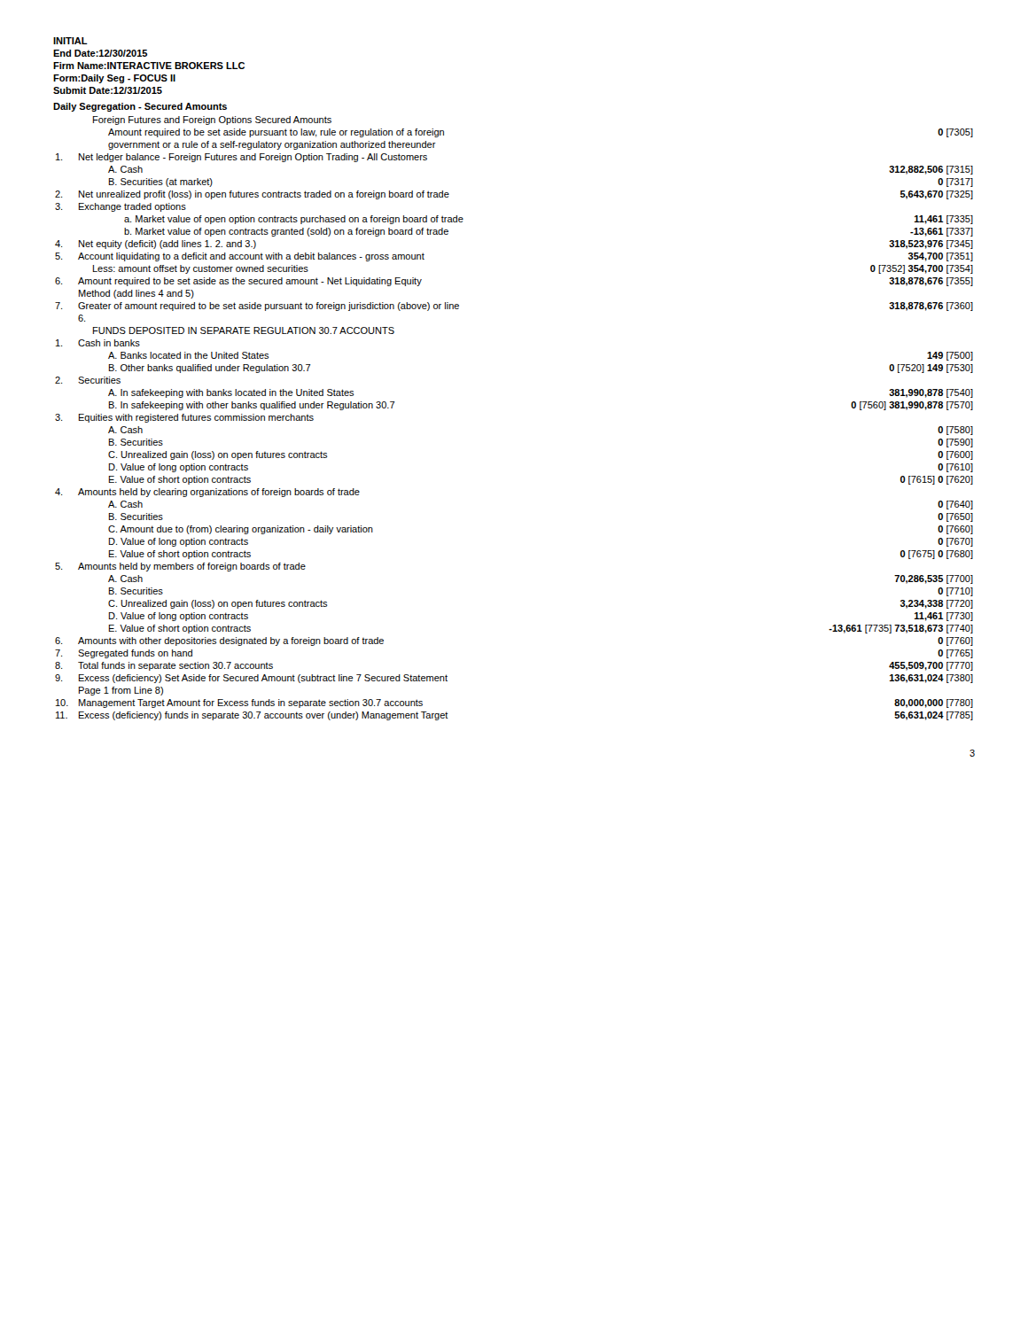INITIAL
End Date:12/30/2015
Firm Name:INTERACTIVE BROKERS LLC
Form:Daily Seg - FOCUS II
Submit Date:12/31/2015
Daily Segregation - Secured Amounts
| | Foreign Futures and Foreign Options Secured Amounts | |
| | Amount required to be set aside pursuant to law, rule or regulation of a foreign | 0 [7305] |
| | government or a rule of a self-regulatory organization authorized thereunder | |
| 1. | Net ledger balance - Foreign Futures and Foreign Option Trading - All Customers | |
| | A. Cash | 312,882,506 [7315] |
| | B. Securities (at market) | 0 [7317] |
| 2. | Net unrealized profit (loss) in open futures contracts traded on a foreign board of trade | 5,643,670 [7325] |
| 3. | Exchange traded options | |
| | a. Market value of open option contracts purchased on a foreign board of trade | 11,461 [7335] |
| | b. Market value of open contracts granted (sold) on a foreign board of trade | -13,661 [7337] |
| 4. | Net equity (deficit) (add lines 1. 2. and 3.) | 318,523,976 [7345] |
| 5. | Account liquidating to a deficit and account with a debit balances - gross amount | 354,700 [7351] |
| | Less: amount offset by customer owned securities | 0 [7352] 354,700 [7354] |
| 6. | Amount required to be set aside as the secured amount - Net Liquidating Equity | 318,878,676 [7355] |
| | Method (add lines 4 and 5) | |
| 7. | Greater of amount required to be set aside pursuant to foreign jurisdiction (above) or line | 318,878,676 [7360] |
| | 6. | |
| | FUNDS DEPOSITED IN SEPARATE REGULATION 30.7 ACCOUNTS | |
| 1. | Cash in banks | |
| | A. Banks located in the United States | 149 [7500] |
| | B. Other banks qualified under Regulation 30.7 | 0 [7520] 149 [7530] |
| 2. | Securities | |
| | A. In safekeeping with banks located in the United States | 381,990,878 [7540] |
| | B. In safekeeping with other banks qualified under Regulation 30.7 | 0 [7560] 381,990,878 [7570] |
| 3. | Equities with registered futures commission merchants | |
| | A. Cash | 0 [7580] |
| | B. Securities | 0 [7590] |
| | C. Unrealized gain (loss) on open futures contracts | 0 [7600] |
| | D. Value of long option contracts | 0 [7610] |
| | E. Value of short option contracts | 0 [7615] 0 [7620] |
| 4. | Amounts held by clearing organizations of foreign boards of trade | |
| | A. Cash | 0 [7640] |
| | B. Securities | 0 [7650] |
| | C. Amount due to (from) clearing organization - daily variation | 0 [7660] |
| | D. Value of long option contracts | 0 [7670] |
| | E. Value of short option contracts | 0 [7675] 0 [7680] |
| 5. | Amounts held by members of foreign boards of trade | |
| | A. Cash | 70,286,535 [7700] |
| | B. Securities | 0 [7710] |
| | C. Unrealized gain (loss) on open futures contracts | 3,234,338 [7720] |
| | D. Value of long option contracts | 11,461 [7730] |
| | E. Value of short option contracts | -13,661 [7735] 73,518,673 [7740] |
| 6. | Amounts with other depositories designated by a foreign board of trade | 0 [7760] |
| 7. | Segregated funds on hand | 0 [7765] |
| 8. | Total funds in separate section 30.7 accounts | 455,509,700 [7770] |
| 9. | Excess (deficiency) Set Aside for Secured Amount (subtract line 7 Secured Statement | 136,631,024 [7380] |
| | Page 1 from Line 8) | |
| 10. | Management Target Amount for Excess funds in separate section 30.7 accounts | 80,000,000 [7780] |
| 11. | Excess (deficiency) funds in separate 30.7 accounts over (under) Management Target | 56,631,024 [7785] |
3